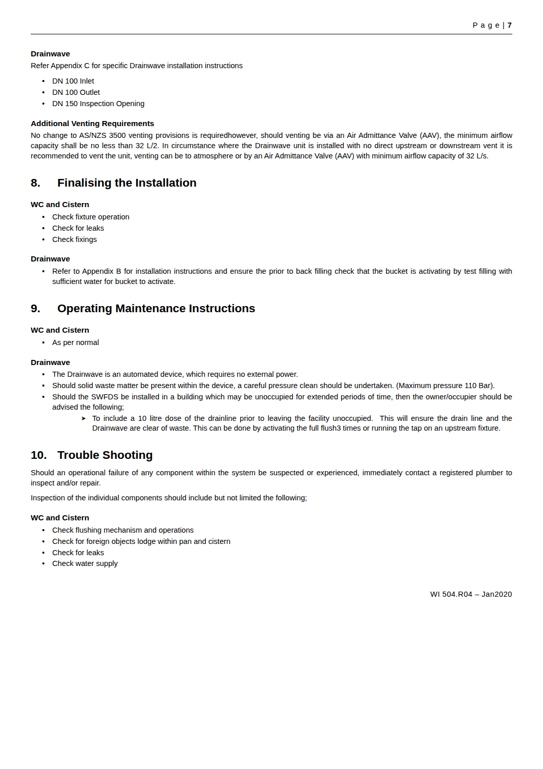P a g e | 7
Drainwave
Refer Appendix C for specific Drainwave installation instructions
DN 100 Inlet
DN 100 Outlet
DN 150 Inspection Opening
Additional Venting Requirements
No change to AS/NZS 3500 venting provisions is requiredhowever, should venting be via an Air Admittance Valve (AAV), the minimum airflow capacity shall be no less than 32 L/2. In circumstance where the Drainwave unit is installed with no direct upstream or downstream vent it is recommended to vent the unit, venting can be to atmosphere or by an Air Admittance Valve (AAV) with minimum airflow capacity of 32 L/s.
8. Finalising the Installation
WC and Cistern
Check fixture operation
Check for leaks
Check fixings
Drainwave
Refer to Appendix B for installation instructions and ensure the prior to back filling check that the bucket is activating by test filling with sufficient water for bucket to activate.
9. Operating Maintenance Instructions
WC and Cistern
As per normal
Drainwave
The Drainwave is an automated device, which requires no external power.
Should solid waste matter be present within the device, a careful pressure clean should be undertaken. (Maximum pressure 110 Bar).
Should the SWFDS be installed in a building which may be unoccupied for extended periods of time, then the owner/occupier should be advised the following;
To include a 10 litre dose of the drainline prior to leaving the facility unoccupied. This will ensure the drain line and the Drainwave are clear of waste. This can be done by activating the full flush3 times or running the tap on an upstream fixture.
10. Trouble Shooting
Should an operational failure of any component within the system be suspected or experienced, immediately contact a registered plumber to inspect and/or repair.
Inspection of the individual components should include but not limited the following;
WC and Cistern
Check flushing mechanism and operations
Check for foreign objects lodge within pan and cistern
Check for leaks
Check water supply
WI 504.R04 – Jan2020